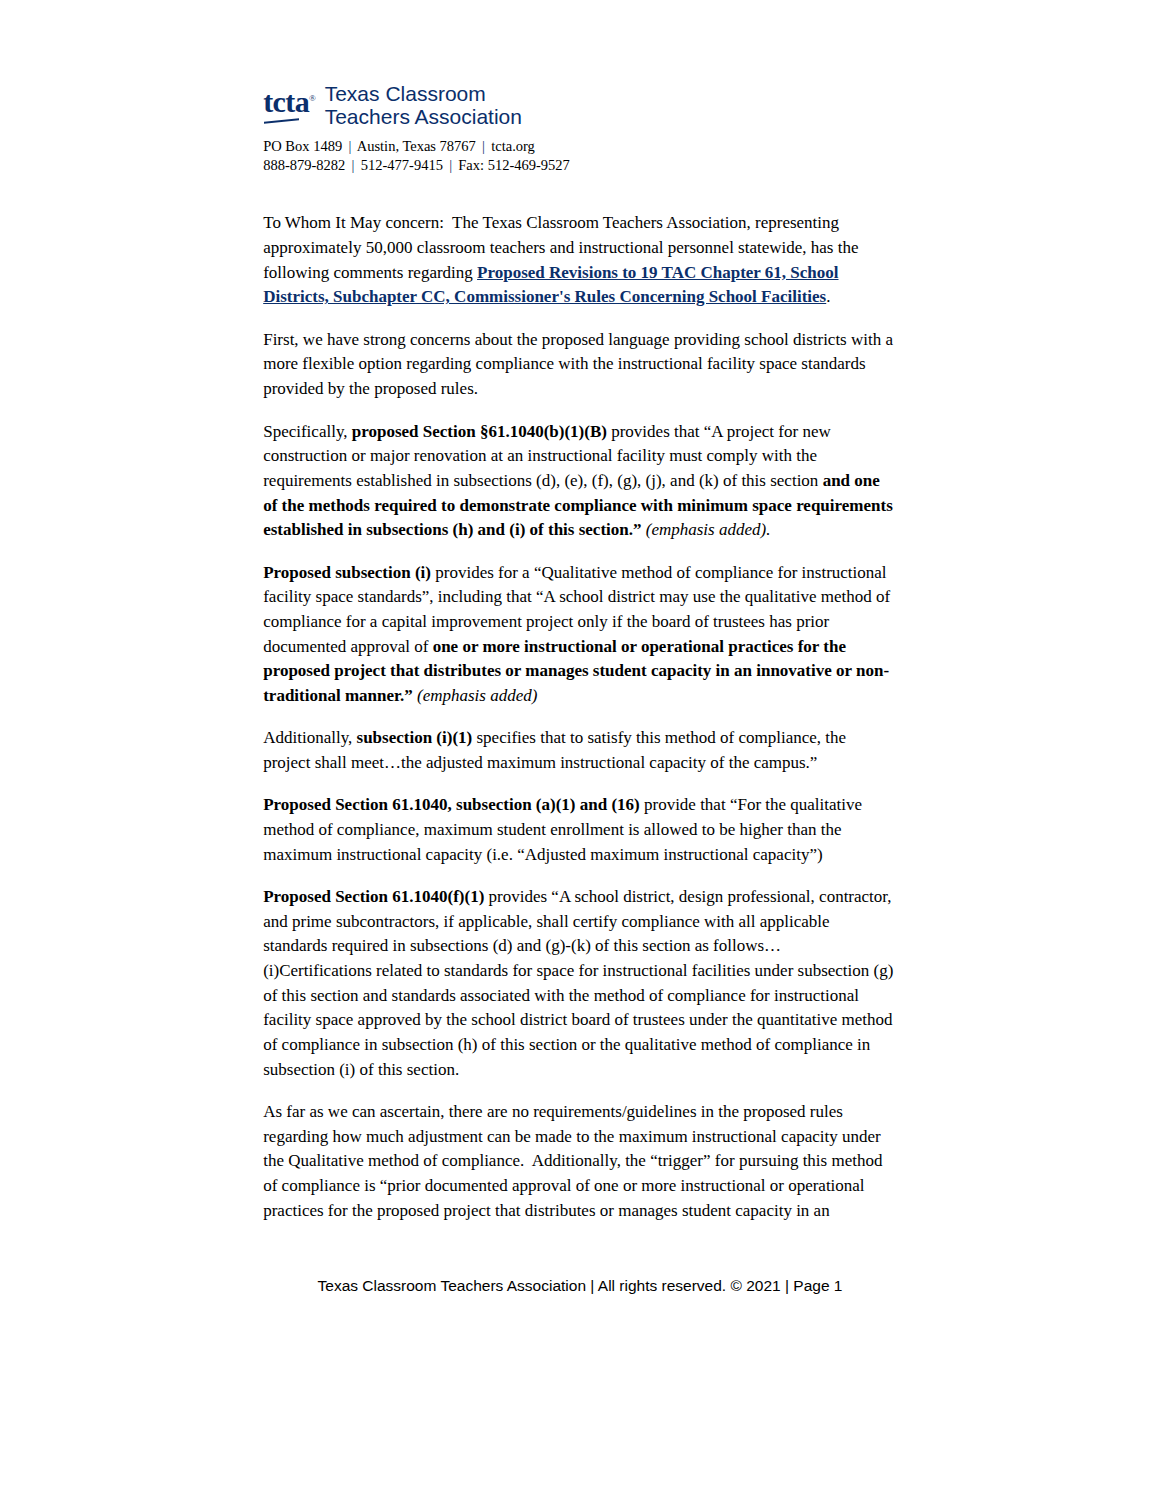tcta®
Texas Classroom
Teachers Association
PO Box 1489 | Austin, Texas 78767 | tcta.org
888-879-8282 | 512-477-9415 | Fax: 512-469-9527
To Whom It May concern: The Texas Classroom Teachers Association, representing approximately 50,000 classroom teachers and instructional personnel statewide, has the following comments regarding Proposed Revisions to 19 TAC Chapter 61, School Districts, Subchapter CC, Commissioner's Rules Concerning School Facilities.
First, we have strong concerns about the proposed language providing school districts with a more flexible option regarding compliance with the instructional facility space standards provided by the proposed rules.
Specifically, proposed Section §61.1040(b)(1)(B) provides that “A project for new construction or major renovation at an instructional facility must comply with the requirements established in subsections (d), (e), (f), (g), (j), and (k) of this section and one of the methods required to demonstrate compliance with minimum space requirements established in subsections (h) and (i) of this section.” (emphasis added).
Proposed subsection (i) provides for a “Qualitative method of compliance for instructional facility space standards”, including that “A school district may use the qualitative method of compliance for a capital improvement project only if the board of trustees has prior documented approval of one or more instructional or operational practices for the proposed project that distributes or manages student capacity in an innovative or non-traditional manner.” (emphasis added)
Additionally, subsection (i)(1) specifies that to satisfy this method of compliance, the project shall meet…the adjusted maximum instructional capacity of the campus.”
Proposed Section 61.1040, subsection (a)(1) and (16) provide that “For the qualitative method of compliance, maximum student enrollment is allowed to be higher than the maximum instructional capacity (i.e. “Adjusted maximum instructional capacity”)
Proposed Section 61.1040(f)(1) provides “A school district, design professional, contractor, and prime subcontractors, if applicable, shall certify compliance with all applicable standards required in subsections (d) and (g)-(k) of this section as follows…
(i)Certifications related to standards for space for instructional facilities under subsection (g) of this section and standards associated with the method of compliance for instructional facility space approved by the school district board of trustees under the quantitative method of compliance in subsection (h) of this section or the qualitative method of compliance in subsection (i) of this section.
As far as we can ascertain, there are no requirements/guidelines in the proposed rules regarding how much adjustment can be made to the maximum instructional capacity under the Qualitative method of compliance. Additionally, the “trigger” for pursuing this method of compliance is “prior documented approval of one or more instructional or operational practices for the proposed project that distributes or manages student capacity in an
Texas Classroom Teachers Association | All rights reserved. © 2021 | Page 1